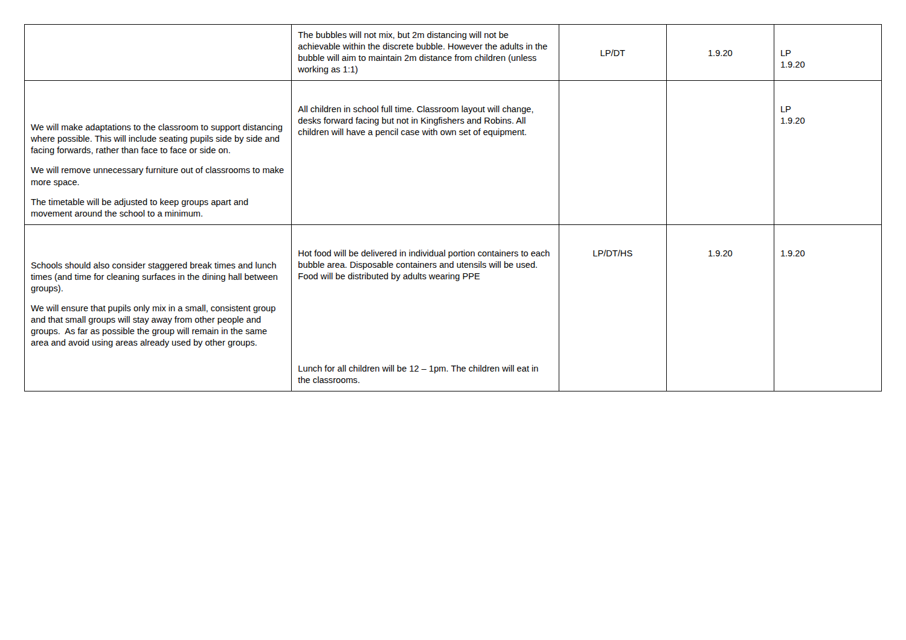| | The bubbles will not mix, but 2m distancing will not be achievable within the discrete bubble. However the adults in the bubble will aim to maintain 2m distance from children (unless working as 1:1) | LP/DT | 1.9.20 | LP 1.9.20 |
| We will make adaptations to the classroom to support distancing where possible. This will include seating pupils side by side and facing forwards, rather than face to face or side on. We will remove unnecessary furniture out of classrooms to make more space. The timetable will be adjusted to keep groups apart and movement around the school to a minimum. | All children in school full time. Classroom layout will change, desks forward facing but not in Kingfishers and Robins. All children will have a pencil case with own set of equipment. | | | LP 1.9.20 |
| Schools should also consider staggered break times and lunch times (and time for cleaning surfaces in the dining hall between groups). We will ensure that pupils only mix in a small, consistent group and that small groups will stay away from other people and groups. As far as possible the group will remain in the same area and avoid using areas already used by other groups. | Hot food will be delivered in individual portion containers to each bubble area. Disposable containers and utensils will be used. Food will be distributed by adults wearing PPE Lunch for all children will be 12 – 1pm. The children will eat in the classrooms. | LP/DT/HS | 1.9.20 | 1.9.20 |